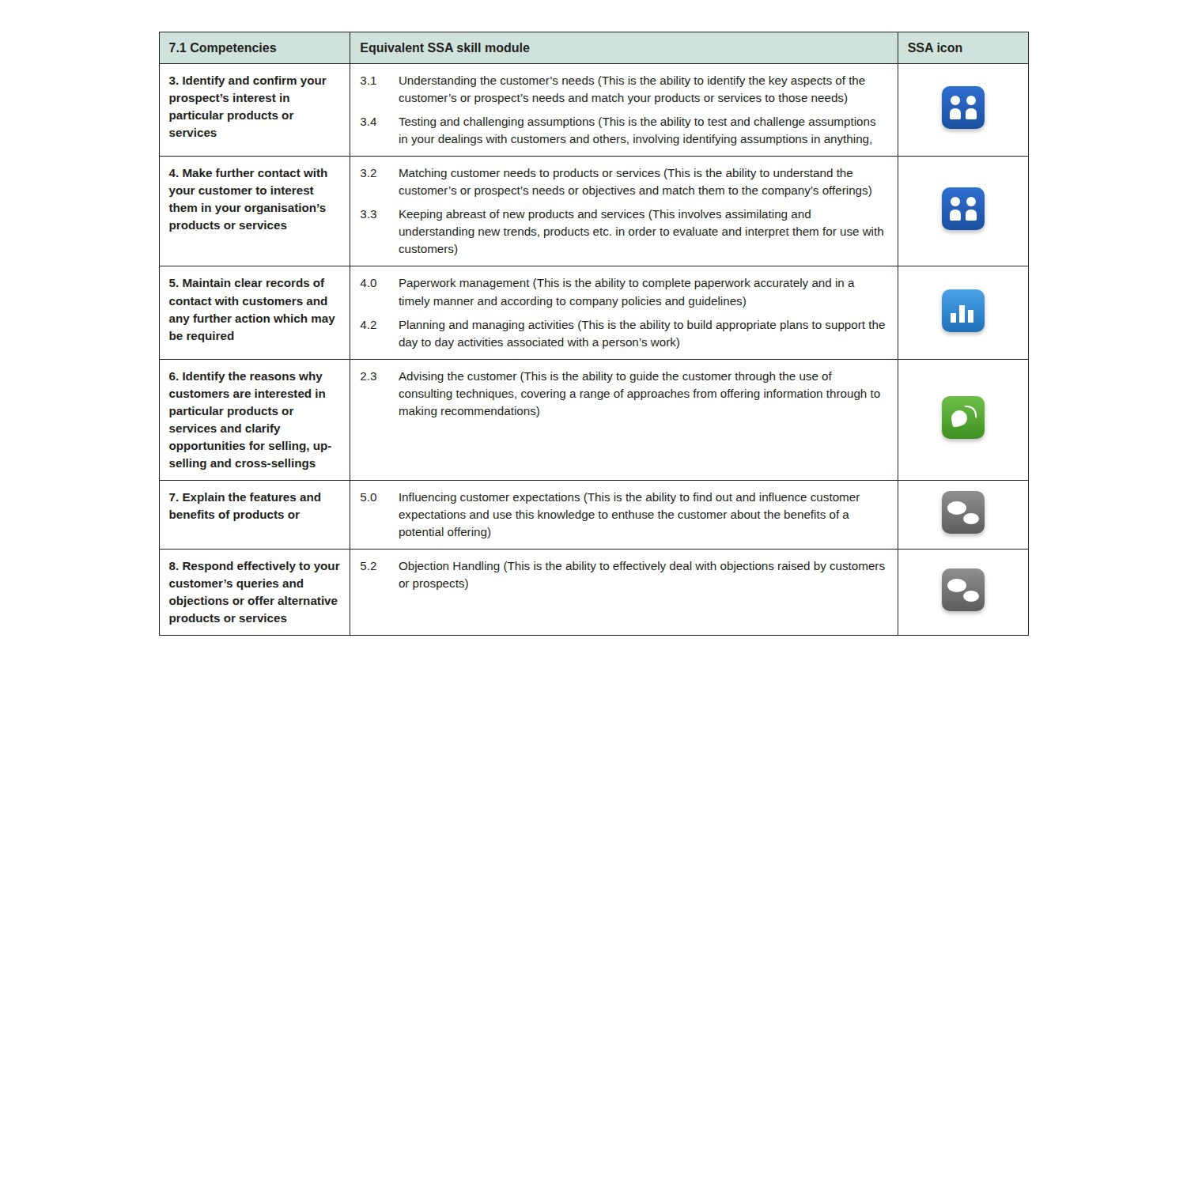| 7.1 Competencies | Equivalent SSA skill module | SSA icon |
| --- | --- | --- |
| 3. Identify and confirm your prospect’s interest in particular products or services | 3.1 Understanding the customer’s needs (This is the ability to identify the key aspects of the customer’s or prospect’s needs and match your products or services to those needs) 3.4 Testing and challenging assumptions (This is the ability to test and challenge assumptions in your dealings with customers and others, involving identifying assumptions in anything, | |
| 4. Make further contact with your customer to interest them in your organisation’s products or services | 3.2 Matching customer needs to products or services (This is the ability to understand the customer’s or prospect’s needs or objectives and match them to the company’s offerings) 3.3 Keeping abreast of new products and services (This involves assimilating and understanding new trends, products etc. in order to evaluate and interpret them for use with customers) | |
| 5. Maintain clear records of contact with customers and any further action which may be required | 4.0 Paperwork management (This is the ability to complete paperwork accurately and in a timely manner and according to company policies and guidelines) 4.2 Planning and managing activities (This is the ability to build appropriate plans to support the day to day activities associated with a person’s work) | |
| 6. Identify the reasons why customers are interested in particular products or services and clarify opportunities for selling, up-selling and cross-sellings | 2.3 Advising the customer (This is the ability to guide the customer through the use of consulting techniques, covering a range of approaches from offering information through to making recommendations) | |
| 7. Explain the features and benefits of products or | 5.0 Influencing customer expectations (This is the ability to find out and influence customer expectations and use this knowledge to enthuse the customer about the benefits of a potential offering) | |
| 8. Respond effectively to your customer’s queries and objections or offer alternative products or services | 5.2 Objection Handling (This is the ability to effectively deal with objections raised by customers or prospects) | |